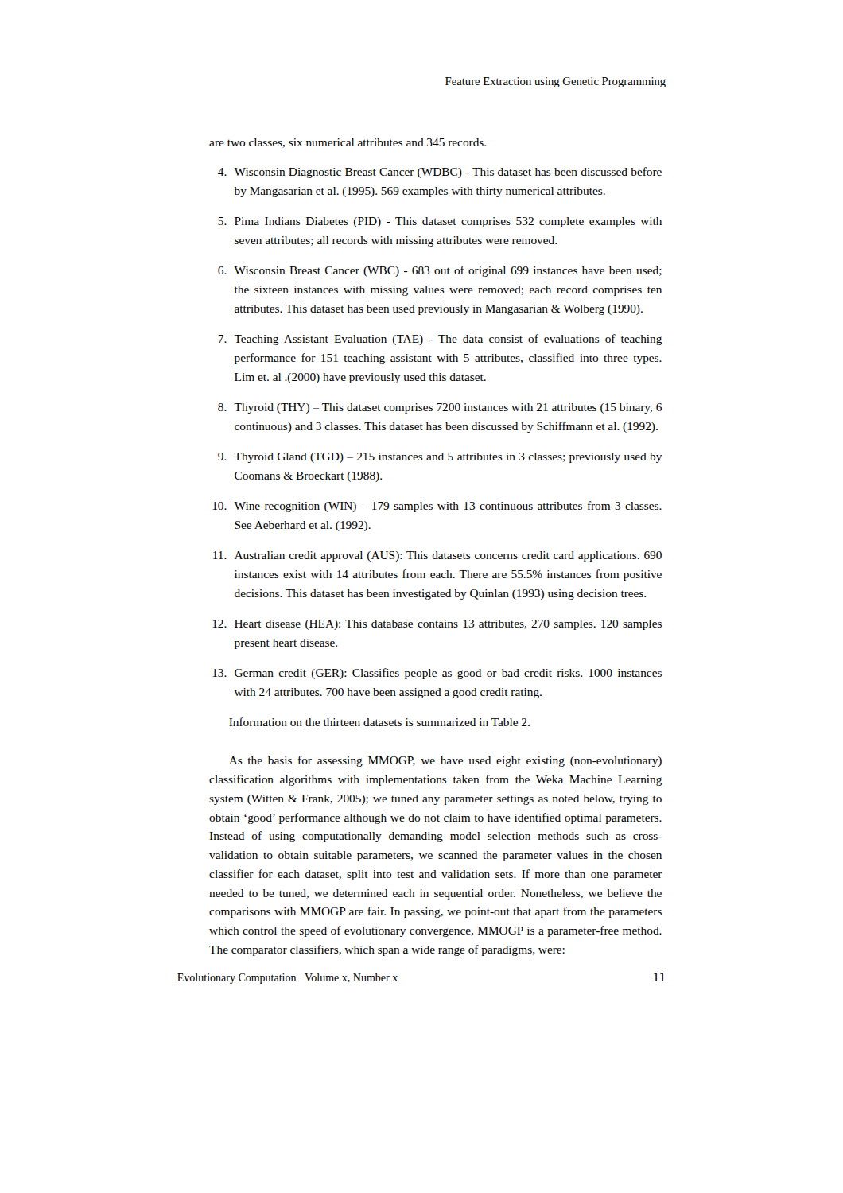Feature Extraction using Genetic Programming
are two classes, six numerical attributes and 345 records.
4. Wisconsin Diagnostic Breast Cancer (WDBC) - This dataset has been discussed before by Mangasarian et al. (1995). 569 examples with thirty numerical attributes.
5. Pima Indians Diabetes (PID) - This dataset comprises 532 complete examples with seven attributes; all records with missing attributes were removed.
6. Wisconsin Breast Cancer (WBC) - 683 out of original 699 instances have been used; the sixteen instances with missing values were removed; each record comprises ten attributes. This dataset has been used previously in Mangasarian & Wolberg (1990).
7. Teaching Assistant Evaluation (TAE) - The data consist of evaluations of teaching performance for 151 teaching assistant with 5 attributes, classified into three types. Lim et. al .(2000) have previously used this dataset.
8. Thyroid (THY) – This dataset comprises 7200 instances with 21 attributes (15 binary, 6 continuous) and 3 classes. This dataset has been discussed by Schiffmann et al. (1992).
9. Thyroid Gland (TGD) – 215 instances and 5 attributes in 3 classes; previously used by Coomans & Broeckart (1988).
10. Wine recognition (WIN) – 179 samples with 13 continuous attributes from 3 classes. See Aeberhard et al. (1992).
11. Australian credit approval (AUS): This datasets concerns credit card applications. 690 instances exist with 14 attributes from each. There are 55.5% instances from positive decisions. This dataset has been investigated by Quinlan (1993) using decision trees.
12. Heart disease (HEA): This database contains 13 attributes, 270 samples. 120 samples present heart disease.
13. German credit (GER): Classifies people as good or bad credit risks. 1000 instances with 24 attributes. 700 have been assigned a good credit rating.
Information on the thirteen datasets is summarized in Table 2.
As the basis for assessing MMOGP, we have used eight existing (non-evolutionary) classification algorithms with implementations taken from the Weka Machine Learning system (Witten & Frank, 2005); we tuned any parameter settings as noted below, trying to obtain ‘good’ performance although we do not claim to have identified optimal parameters. Instead of using computationally demanding model selection methods such as cross-validation to obtain suitable parameters, we scanned the parameter values in the chosen classifier for each dataset, split into test and validation sets. If more than one parameter needed to be tuned, we determined each in sequential order. Nonetheless, we believe the comparisons with MMOGP are fair. In passing, we point-out that apart from the parameters which control the speed of evolutionary convergence, MMOGP is a parameter-free method. The comparator classifiers, which span a wide range of paradigms, were:
Evolutionary Computation Volume x, Number x 11